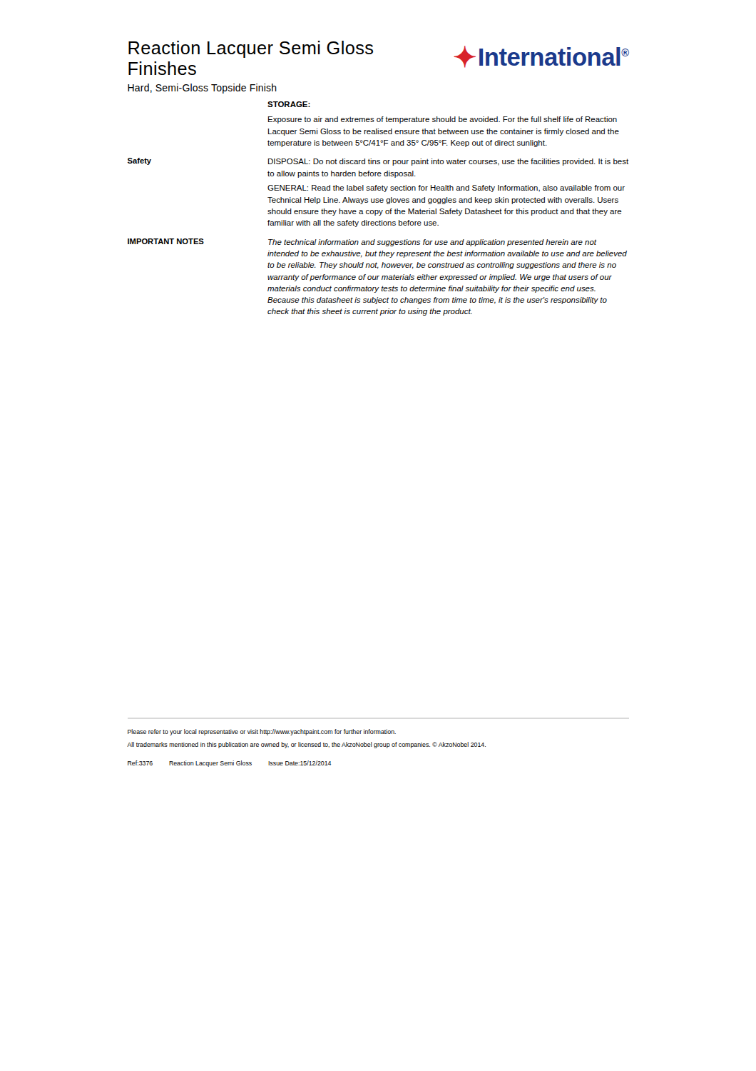Reaction Lacquer Semi Gloss
Finishes
Hard, Semi-Gloss Topside Finish
✦International®
STORAGE:
Exposure to air and extremes of temperature should be avoided. For the full shelf life of Reaction Lacquer Semi Gloss to be realised ensure that between use the container is firmly closed and the temperature is between 5°C/41°F and 35° C/95°F. Keep out of direct sunlight.
Safety
DISPOSAL: Do not discard tins or pour paint into water courses, use the facilities provided. It is best to allow paints to harden before disposal.
GENERAL: Read the label safety section for Health and Safety Information, also available from our Technical Help Line. Always use gloves and goggles and keep skin protected with overalls. Users should ensure they have a copy of the Material Safety Datasheet for this product and that they are familiar with all the safety directions before use.
IMPORTANT NOTES
The technical information and suggestions for use and application presented herein are not intended to be exhaustive, but they represent the best information available to use and are believed to be reliable. They should not, however, be construed as controlling suggestions and there is no warranty of performance of our materials either expressed or implied. We urge that users of our materials conduct confirmatory tests to determine final suitability for their specific end uses. Because this datasheet is subject to changes from time to time, it is the user's responsibility to check that this sheet is current prior to using the product.
Please refer to your local representative or visit http://www.yachtpaint.com for further information.
All trademarks mentioned in this publication are owned by, or licensed to, the AkzoNobel group of companies. © AkzoNobel 2014.
Ref:3376 Reaction Lacquer Semi Gloss Issue Date:15/12/2014